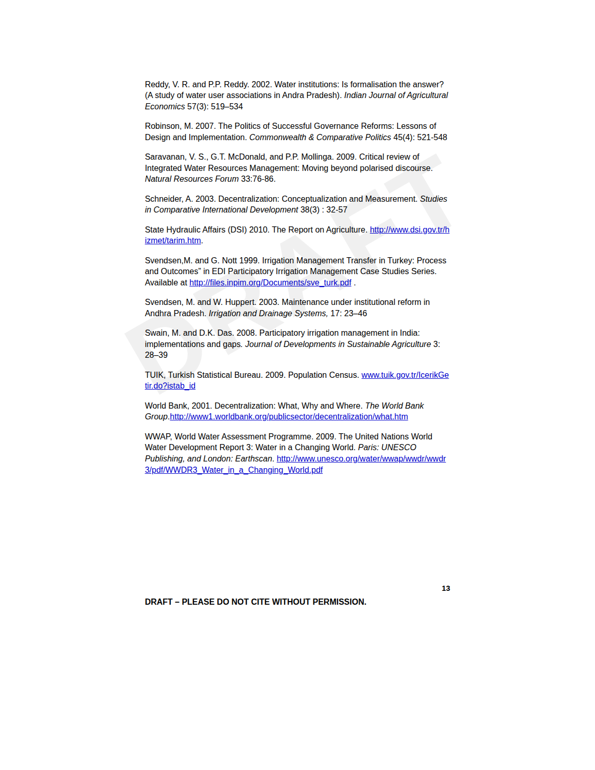DRAFT
Reddy, V. R. and P.P. Reddy. 2002. Water institutions: Is formalisation the answer? (A study of water user associations in Andra Pradesh). Indian Journal of Agricultural Economics 57(3): 519–534
Robinson, M. 2007. The Politics of Successful Governance Reforms: Lessons of Design and Implementation. Commonwealth & Comparative Politics 45(4): 521-548
Saravanan, V. S., G.T. McDonald, and P.P. Mollinga. 2009. Critical review of Integrated Water Resources Management: Moving beyond polarised discourse. Natural Resources Forum 33:76-86.
Schneider, A. 2003. Decentralization: Conceptualization and Measurement. Studies in Comparative International Development 38(3) : 32-57
State Hydraulic Affairs (DSI) 2010. The Report on Agriculture. http://www.dsi.gov.tr/hizmet/tarim.htm.
Svendsen,M. and G. Nott 1999. Irrigation Management Transfer in Turkey: Process and Outcomes” in EDI Participatory Irrigation Management Case Studies Series. Available at http://files.inpim.org/Documents/sve_turk.pdf .
Svendsen, M. and W. Huppert. 2003. Maintenance under institutional reform in Andhra Pradesh. Irrigation and Drainage Systems, 17: 23–46
Swain, M. and D.K. Das. 2008. Participatory irrigation management in India: implementations and gaps. Journal of Developments in Sustainable Agriculture 3: 28–39
TUIK, Turkish Statistical Bureau. 2009. Population Census. www.tuik.gov.tr/IcerikGetir.do?istab_id
World Bank, 2001. Decentralization: What, Why and Where. The World Bank Group.http://www1.worldbank.org/publicsector/decentralization/what.htm
WWAP, World Water Assessment Programme. 2009. The United Nations World Water Development Report 3: Water in a Changing World. Paris: UNESCO Publishing, and London: Earthscan. http://www.unesco.org/water/wwap/wwdr/wwdr3/pdf/WWDR3_Water_in_a_Changing_World.pdf
13
DRAFT – PLEASE DO NOT CITE WITHOUT PERMISSION.